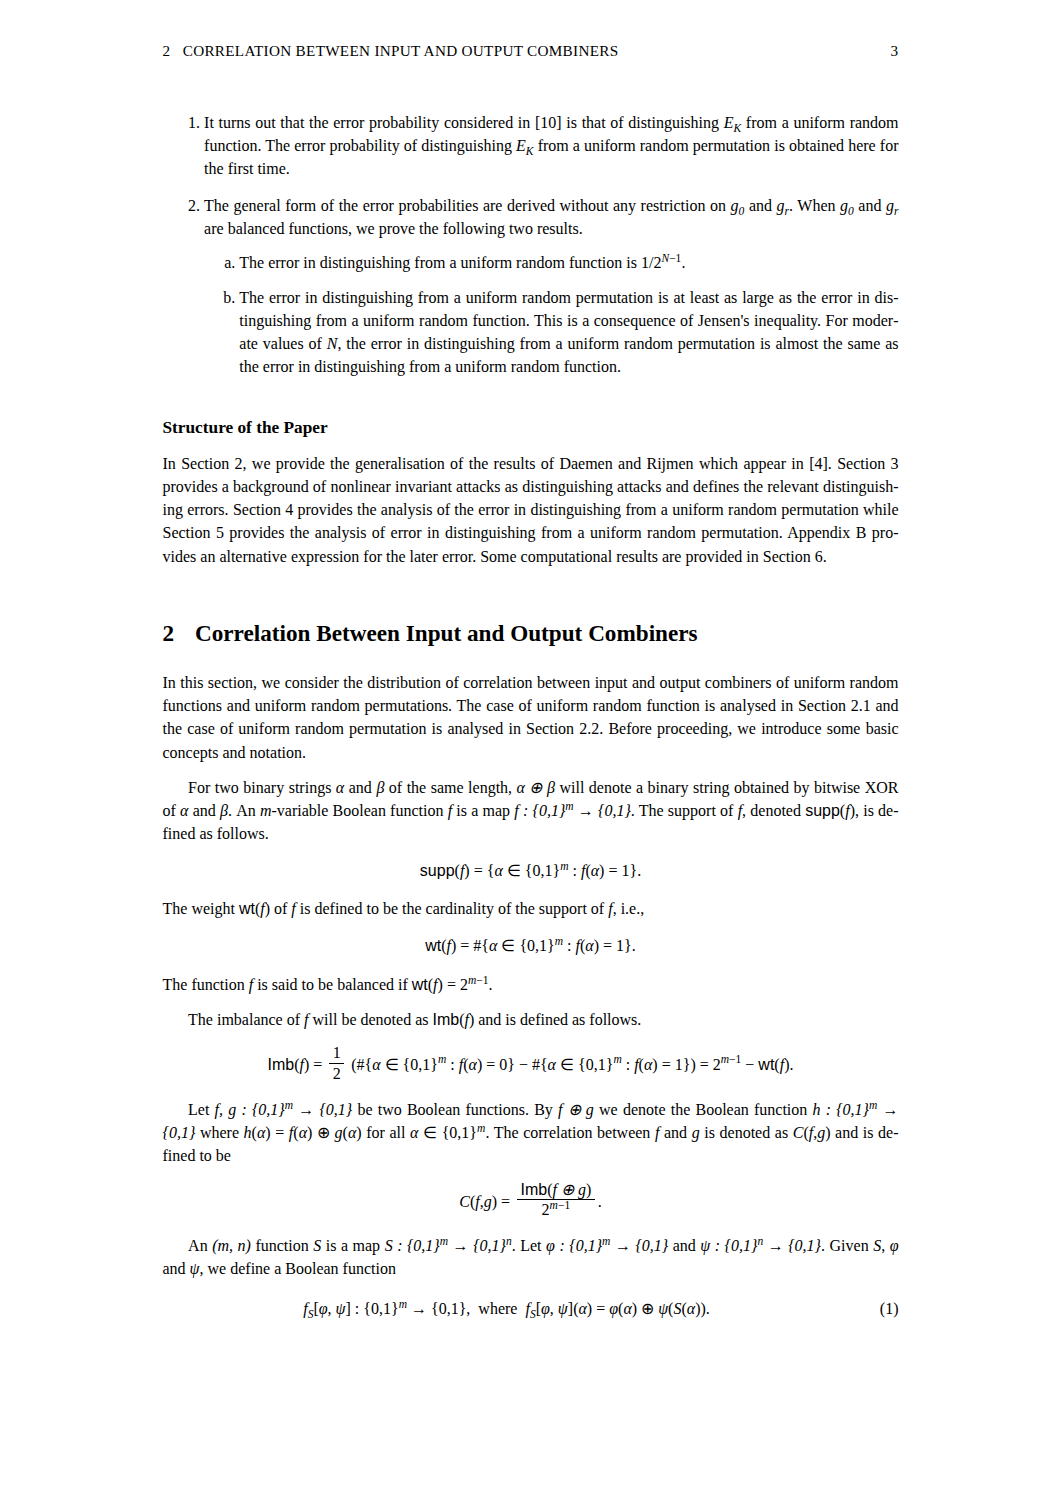2 Correlation between input and output combiners 3
It turns out that the error probability considered in [10] is that of distinguishing EK from a uniform random function. The error probability of distinguishing EK from a uniform random permutation is obtained here for the first time.
The general form of the error probabilities are derived without any restriction on g0 and gr. When g0 and gr are balanced functions, we prove the following two results.
The error in distinguishing from a uniform random function is 1/2N−1.
The error in distinguishing from a uniform random permutation is at least as large as the error in distinguishing from a uniform random function. This is a consequence of Jensen's inequality. For moderate values of N, the error in distinguishing from a uniform random permutation is almost the same as the error in distinguishing from a uniform random function.
Structure of the Paper
In Section 2, we provide the generalisation of the results of Daemen and Rijmen which appear in [4]. Section 3 provides a background of nonlinear invariant attacks as distinguishing attacks and defines the relevant distinguishing errors. Section 4 provides the analysis of the error in distinguishing from a uniform random permutation while Section 5 provides the analysis of error in distinguishing from a uniform random permutation. Appendix B provides an alternative expression for the later error. Some computational results are provided in Section 6.
2 Correlation Between Input and Output Combiners
In this section, we consider the distribution of correlation between input and output combiners of uniform random functions and uniform random permutations. The case of uniform random function is analysed in Section 2.1 and the case of uniform random permutation is analysed in Section 2.2. Before proceeding, we introduce some basic concepts and notation.
For two binary strings α and β of the same length, α ⊕ β will denote a binary string obtained by bitwise XOR of α and β. An m-variable Boolean function f is a map f : {0,1}m → {0,1}. The support of f, denoted supp(f), is defined as follows.
supp(f) = {α ∈ {0,1}m : f(α) = 1}.
The weight wt(f) of f is defined to be the cardinality of the support of f, i.e.,
wt(f) = #{α ∈ {0,1}m : f(α) = 1}.
The function f is said to be balanced if wt(f) = 2m−1.
The imbalance of f will be denoted as Imb(f) and is defined as follows.
Imb(f) = 12 (#{α ∈ {0,1}m : f(α) = 0} − #{α ∈ {0,1}m : f(α) = 1}) = 2m−1 − wt(f).
Let f, g : {0,1}m → {0,1} be two Boolean functions. By f ⊕ g we denote the Boolean function h : {0,1}m → {0,1} where h(α) = f(α) ⊕ g(α) for all α ∈ {0,1}m. The correlation between f and g is denoted as C(f,g) and is defined to be
C(f,g) = Imb(f ⊕ g) 2m−1.
An (m, n) function S is a map S : {0,1}m → {0,1}n. Let φ : {0,1}m → {0,1} and ψ : {0,1}n → {0,1}. Given S, φ and ψ, we define a Boolean function
fS[φ, ψ] : {0,1}m → {0,1}, where fS[φ, ψ](α) = φ(α) ⊕ ψ(S(α)).
(1)